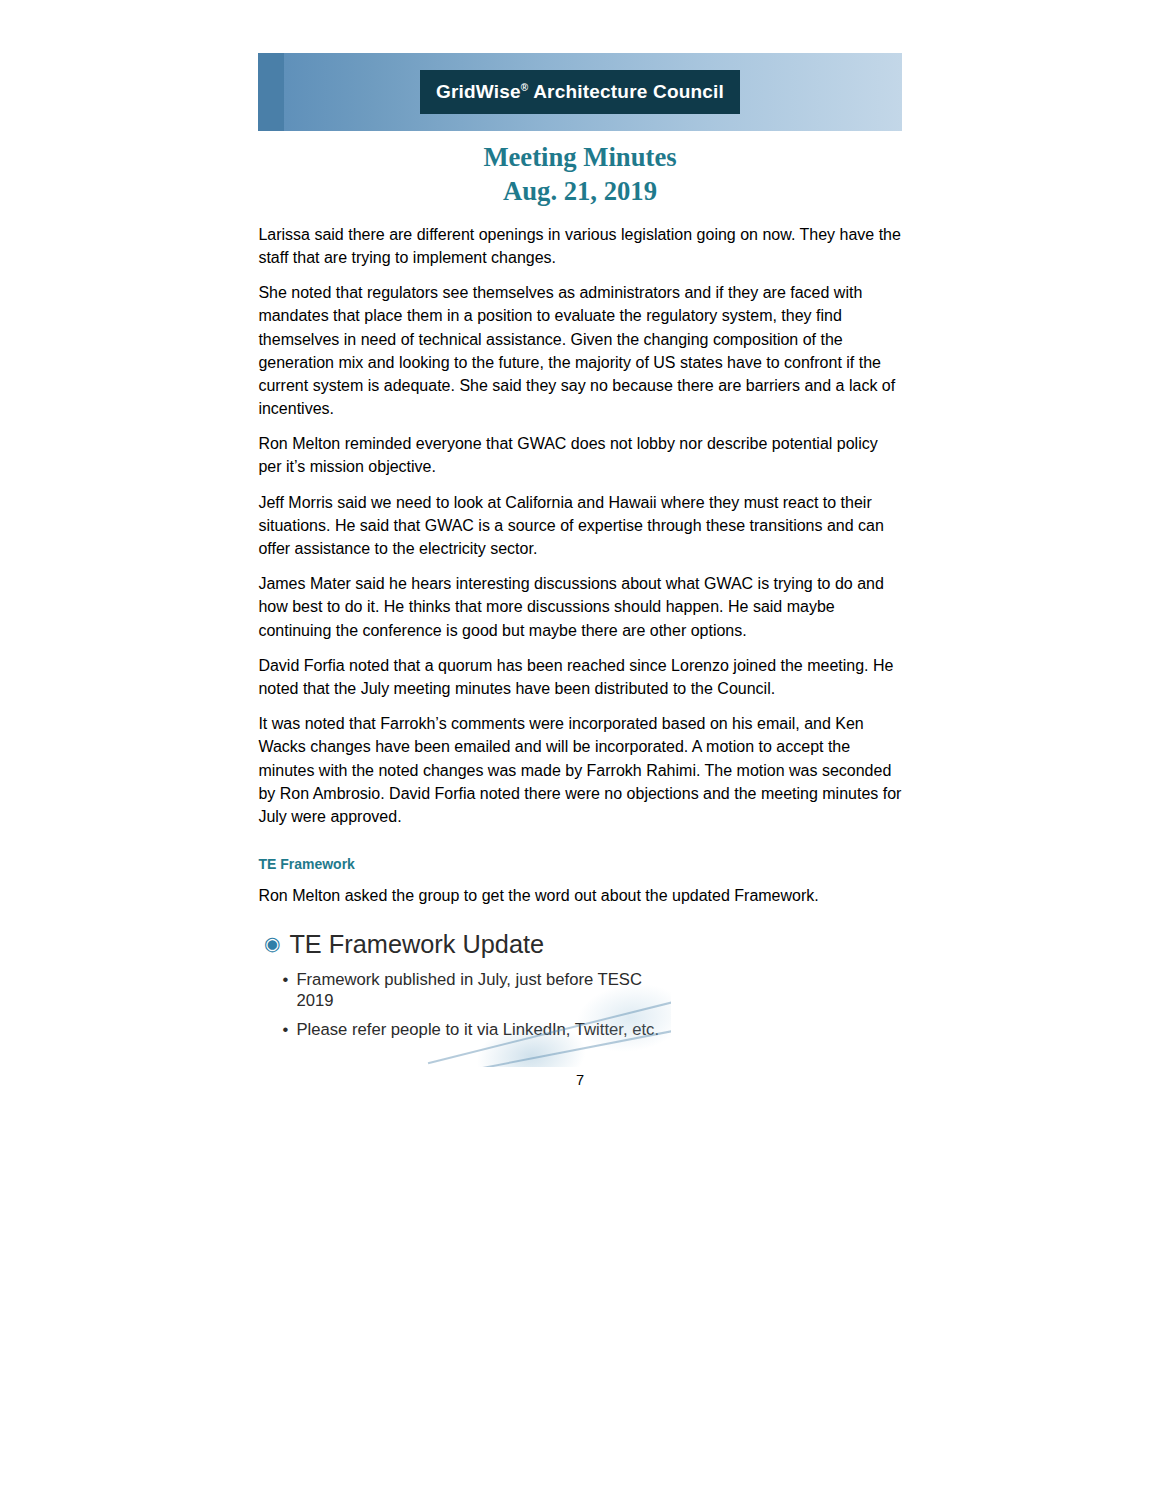GridWise® Architecture Council
Meeting Minutes
Aug. 21, 2019
Larissa said there are different openings in various legislation going on now. They have the staff that are trying to implement changes.
She noted that regulators see themselves as administrators and if they are faced with mandates that place them in a position to evaluate the regulatory system, they find themselves in need of technical assistance. Given the changing composition of the generation mix and looking to the future, the majority of US states have to confront if the current system is adequate. She said they say no because there are barriers and a lack of incentives.
Ron Melton reminded everyone that GWAC does not lobby nor describe potential policy per it’s mission objective.
Jeff Morris said we need to look at California and Hawaii where they must react to their situations. He said that GWAC is a source of expertise through these transitions and can offer assistance to the electricity sector.
James Mater said he hears interesting discussions about what GWAC is trying to do and how best to do it. He thinks that more discussions should happen. He said maybe continuing the conference is good but maybe there are other options.
David Forfia noted that a quorum has been reached since Lorenzo joined the meeting. He noted that the July meeting minutes have been distributed to the Council.
It was noted that Farrokh’s comments were incorporated based on his email, and Ken Wacks changes have been emailed and will be incorporated. A motion to accept the minutes with the noted changes was made by Farrokh Rahimi. The motion was seconded by Ron Ambrosio. David Forfia noted there were no objections and the meeting minutes for July were approved.
TE Framework
Ron Melton asked the group to get the word out about the updated Framework.
◉TE Framework Update
Framework published in July, just before TESC 2019
Please refer people to it via LinkedIn, Twitter, etc.
7